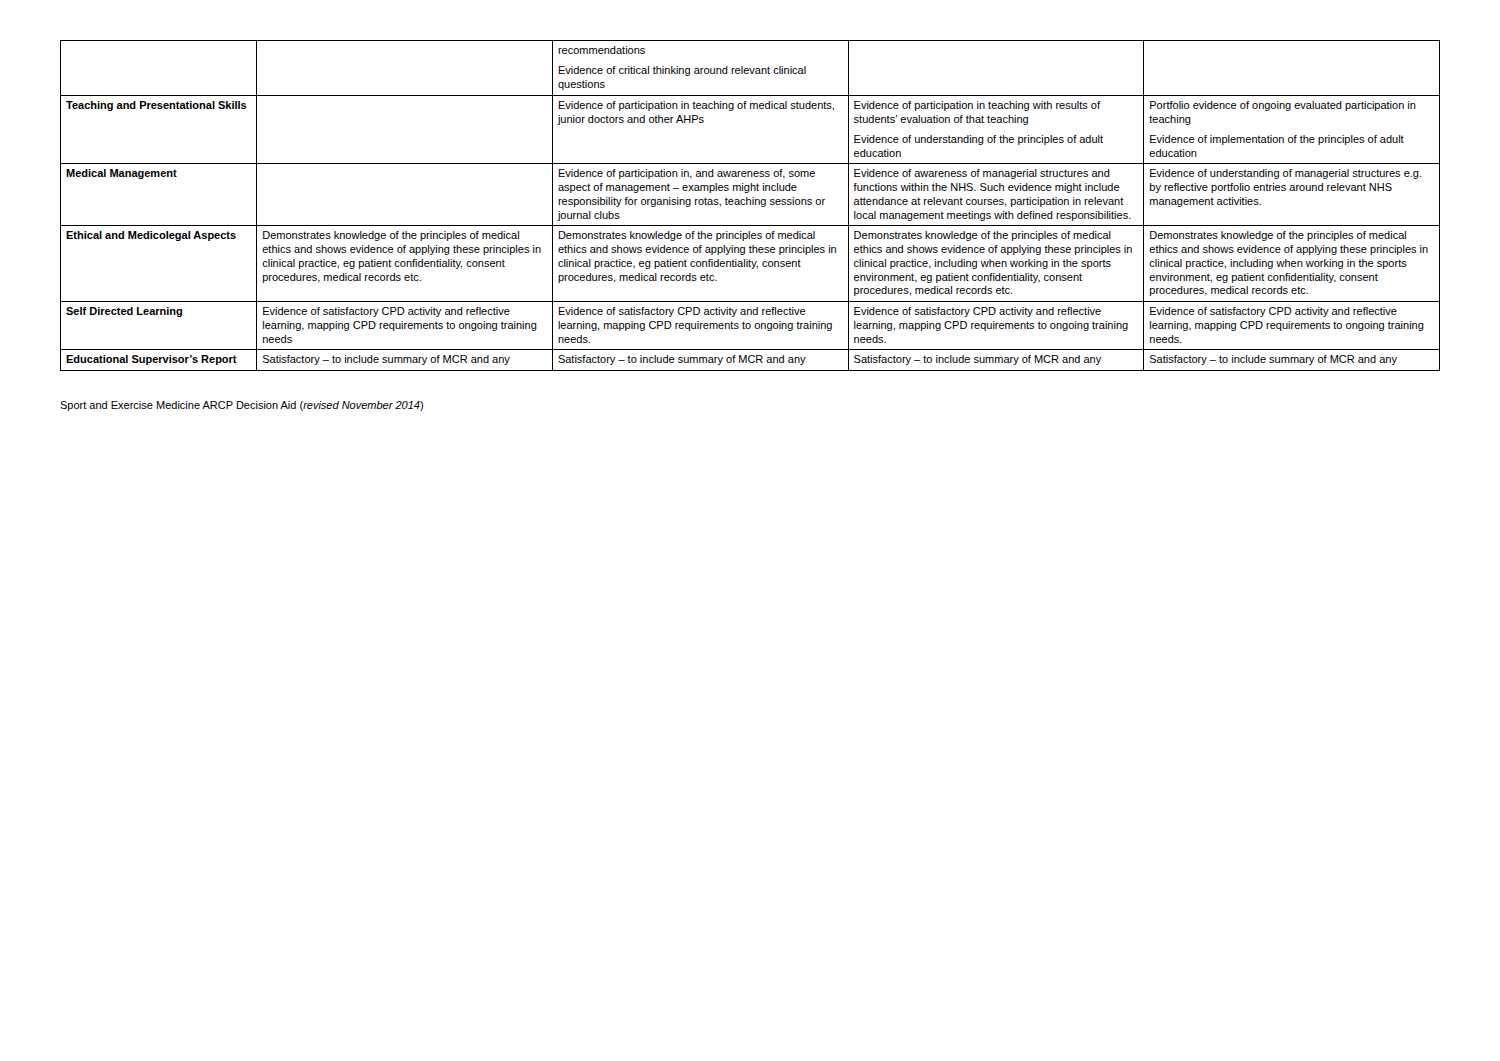| | | recommendations Evidence of critical thinking around relevant clinical questions | | |
| Teaching and Presentational Skills | | Evidence of participation in teaching of medical students, junior doctors and other AHPs | Evidence of participation in teaching with results of students’ evaluation of that teaching Evidence of understanding of the principles of adult education | Portfolio evidence of ongoing evaluated participation in teaching Evidence of implementation of the principles of adult education |
| Medical Management | | Evidence of participation in, and awareness of, some aspect of management – examples might include responsibility for organising rotas, teaching sessions or journal clubs | Evidence of awareness of managerial structures and functions within the NHS. Such evidence might include attendance at relevant courses, participation in relevant local management meetings with defined responsibilities. | Evidence of understanding of managerial structures e.g. by reflective portfolio entries around relevant NHS management activities. |
| Ethical and Medicolegal Aspects | Demonstrates knowledge of the principles of medical ethics and shows evidence of applying these principles in clinical practice, eg patient confidentiality, consent procedures, medical records etc. | Demonstrates knowledge of the principles of medical ethics and shows evidence of applying these principles in clinical practice, eg patient confidentiality, consent procedures, medical records etc. | Demonstrates knowledge of the principles of medical ethics and shows evidence of applying these principles in clinical practice, including when working in the sports environment, eg patient confidentiality, consent procedures, medical records etc. | Demonstrates knowledge of the principles of medical ethics and shows evidence of applying these principles in clinical practice, including when working in the sports environment, eg patient confidentiality, consent procedures, medical records etc. |
| Self Directed Learning | Evidence of satisfactory CPD activity and reflective learning, mapping CPD requirements to ongoing training needs | Evidence of satisfactory CPD activity and reflective learning, mapping CPD requirements to ongoing training needs. | Evidence of satisfactory CPD activity and reflective learning, mapping CPD requirements to ongoing training needs. | Evidence of satisfactory CPD activity and reflective learning, mapping CPD requirements to ongoing training needs. |
| Educational Supervisor’s Report | Satisfactory – to include summary of MCR and any | Satisfactory – to include summary of MCR and any | Satisfactory – to include summary of MCR and any | Satisfactory – to include summary of MCR and any |
Sport and Exercise Medicine ARCP Decision Aid (revised November 2014)